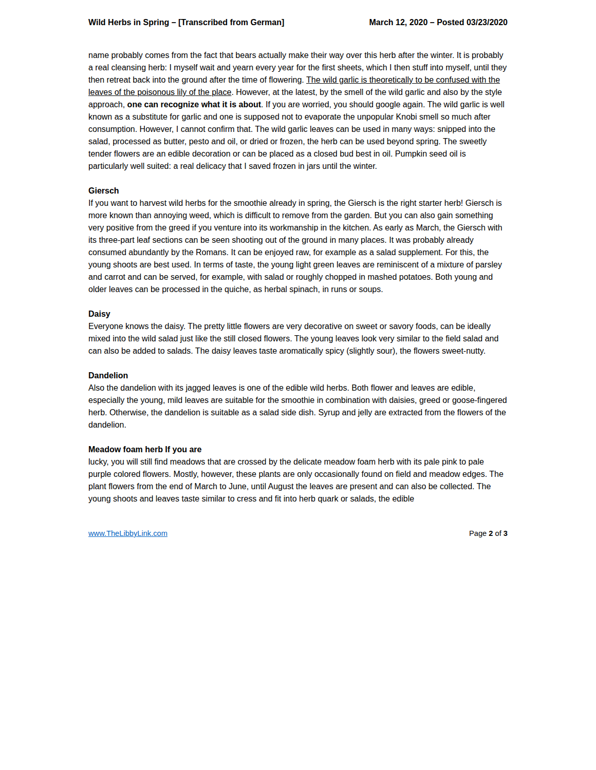Wild Herbs in Spring – [Transcribed from German]
March 12, 2020 – Posted 03/23/2020
name probably comes from the fact that bears actually make their way over this herb after the winter. It is probably a real cleansing herb: I myself wait and yearn every year for the first sheets, which I then stuff into myself, until they then retreat back into the ground after the time of flowering. The wild garlic is theoretically to be confused with the leaves of the poisonous lily of the place. However, at the latest, by the smell of the wild garlic and also by the style approach, one can recognize what it is about. If you are worried, you should google again. The wild garlic is well known as a substitute for garlic and one is supposed not to evaporate the unpopular Knobi smell so much after consumption. However, I cannot confirm that. The wild garlic leaves can be used in many ways: snipped into the salad, processed as butter, pesto and oil, or dried or frozen, the herb can be used beyond spring. The sweetly tender flowers are an edible decoration or can be placed as a closed bud best in oil. Pumpkin seed oil is particularly well suited: a real delicacy that I saved frozen in jars until the winter.
Giersch
If you want to harvest wild herbs for the smoothie already in spring, the Giersch is the right starter herb! Giersch is more known than annoying weed, which is difficult to remove from the garden. But you can also gain something very positive from the greed if you venture into its workmanship in the kitchen. As early as March, the Giersch with its three-part leaf sections can be seen shooting out of the ground in many places. It was probably already consumed abundantly by the Romans. It can be enjoyed raw, for example as a salad supplement. For this, the young shoots are best used. In terms of taste, the young light green leaves are reminiscent of a mixture of parsley and carrot and can be served, for example, with salad or roughly chopped in mashed potatoes. Both young and older leaves can be processed in the quiche, as herbal spinach, in runs or soups.
Daisy
Everyone knows the daisy. The pretty little flowers are very decorative on sweet or savory foods, can be ideally mixed into the wild salad just like the still closed flowers. The young leaves look very similar to the field salad and can also be added to salads. The daisy leaves taste aromatically spicy (slightly sour), the flowers sweet-nutty.
Dandelion
Also the dandelion with its jagged leaves is one of the edible wild herbs. Both flower and leaves are edible, especially the young, mild leaves are suitable for the smoothie in combination with daisies, greed or goose-fingered herb. Otherwise, the dandelion is suitable as a salad side dish. Syrup and jelly are extracted from the flowers of the dandelion.
Meadow foam herb If you are
lucky, you will still find meadows that are crossed by the delicate meadow foam herb with its pale pink to pale purple colored flowers. Mostly, however, these plants are only occasionally found on field and meadow edges. The plant flowers from the end of March to June, until August the leaves are present and can also be collected. The young shoots and leaves taste similar to cress and fit into herb quark or salads, the edible
www.TheLibbyLink.com
Page 2 of 3